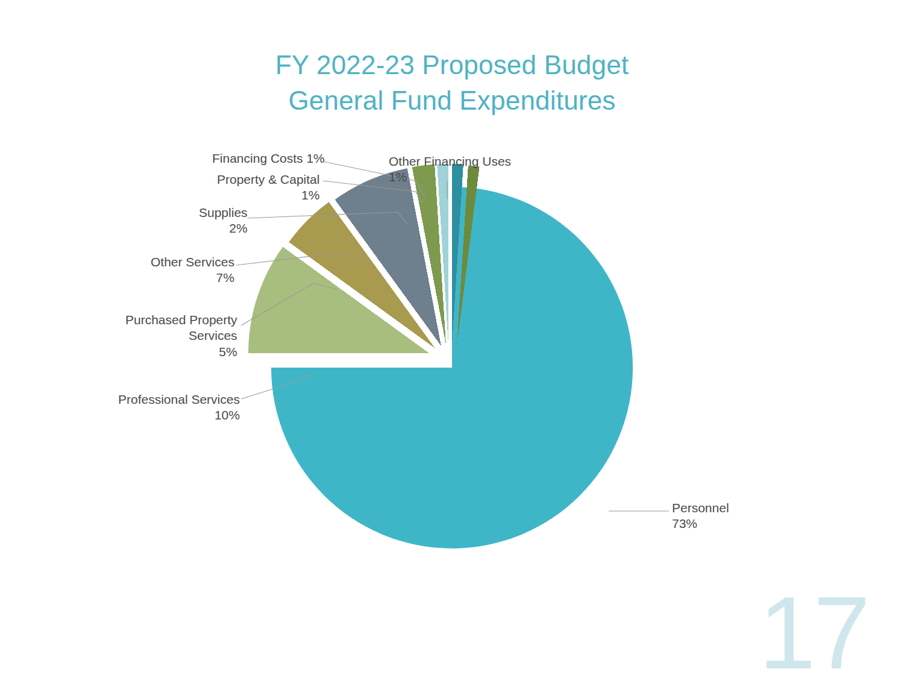FY 2022-23 Proposed Budget
General Fund Expenditures
Financing Costs 1%
Property & Capital
1%
Supplies
2%
Other Services
7%
Purchased Property
Services
5%
Professional Services
10%
Other Financing Uses
1%
Personnel
73%
17